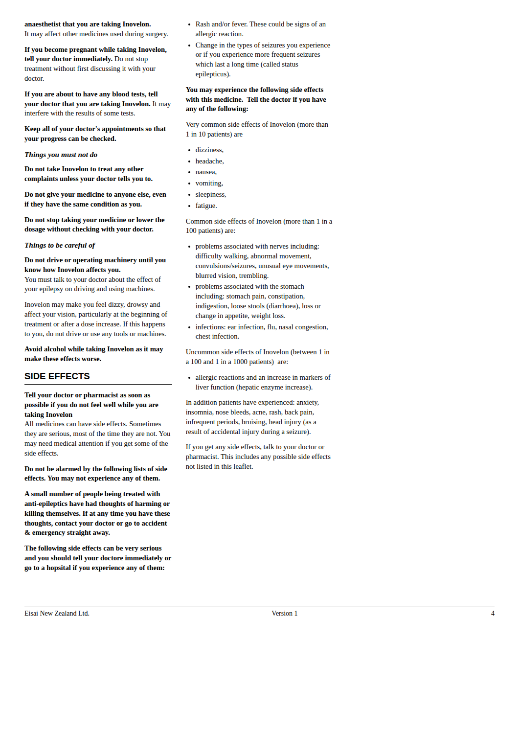anaesthetist that you are taking Inovelon.
It may affect other medicines used during surgery.
If you become pregnant while taking Inovelon, tell your doctor immediately. Do not stop treatment without first discussing it with your doctor.
If you are about to have any blood tests, tell your doctor that you are taking Inovelon. It may interfere with the results of some tests.
Keep all of your doctor's appointments so that your progress can be checked.
Things you must not do
Do not take Inovelon to treat any other complaints unless your doctor tells you to.
Do not give your medicine to anyone else, even if they have the same condition as you.
Do not stop taking your medicine or lower the dosage without checking with your doctor.
Things to be careful of
Do not drive or operating machinery until you know how Inovelon affects you.
You must talk to your doctor about the effect of your epilepsy on driving and using machines.
Inovelon may make you feel dizzy, drowsy and affect your vision, particularly at the beginning of treatment or after a dose increase. If this happens to you, do not drive or use any tools or machines.
Avoid alcohol while taking Inovelon as it may make these effects worse.
SIDE EFFECTS
Tell your doctor or pharmacist as soon as possible if you do not feel well while you are taking Inovelon
All medicines can have side effects. Sometimes they are serious, most of the time they are not. You may need medical attention if you get some of the side effects.
Do not be alarmed by the following lists of side effects. You may not experience any of them.
A small number of people being treated with anti-epileptics have had thoughts of harming or killing themselves. If at any time you have these thoughts, contact your doctor or go to accident & emergency straight away.
The following side effects can be very serious and you should tell your doctore immediately or go to a hopsital if you experience any of them:
Rash and/or fever. These could be signs of an allergic reaction.
Change in the types of seizures you experience or if you experience more frequent seizures which last a long time (called status epilepticus).
You may experience the following side effects with this medicine. Tell the doctor if you have any of the following:
Very common side effects of Inovelon (more than 1 in 10 patients) are
dizziness,
headache,
nausea,
vomiting,
sleepiness,
fatigue.
Common side effects of Inovelon (more than 1 in a 100 patients) are:
problems associated with nerves including: difficulty walking, abnormal movement, convulsions/seizures, unusual eye movements, blurred vision, trembling.
problems associated with the stomach including: stomach pain, constipation, indigestion, loose stools (diarrhoea), loss or change in appetite, weight loss.
infections: ear infection, flu, nasal congestion, chest infection.
Uncommon side effects of Inovelon (between 1 in a 100 and 1 in a 1000 patients) are:
allergic reactions and an increase in markers of liver function (hepatic enzyme increase).
In addition patients have experienced: anxiety, insomnia, nose bleeds, acne, rash, back pain, infrequent periods, bruising, head injury (as a result of accidental injury during a seizure).
If you get any side effects, talk to your doctor or pharmacist. This includes any possible side effects not listed in this leaflet.
Eisai New Zealand Ltd. Version 1 4